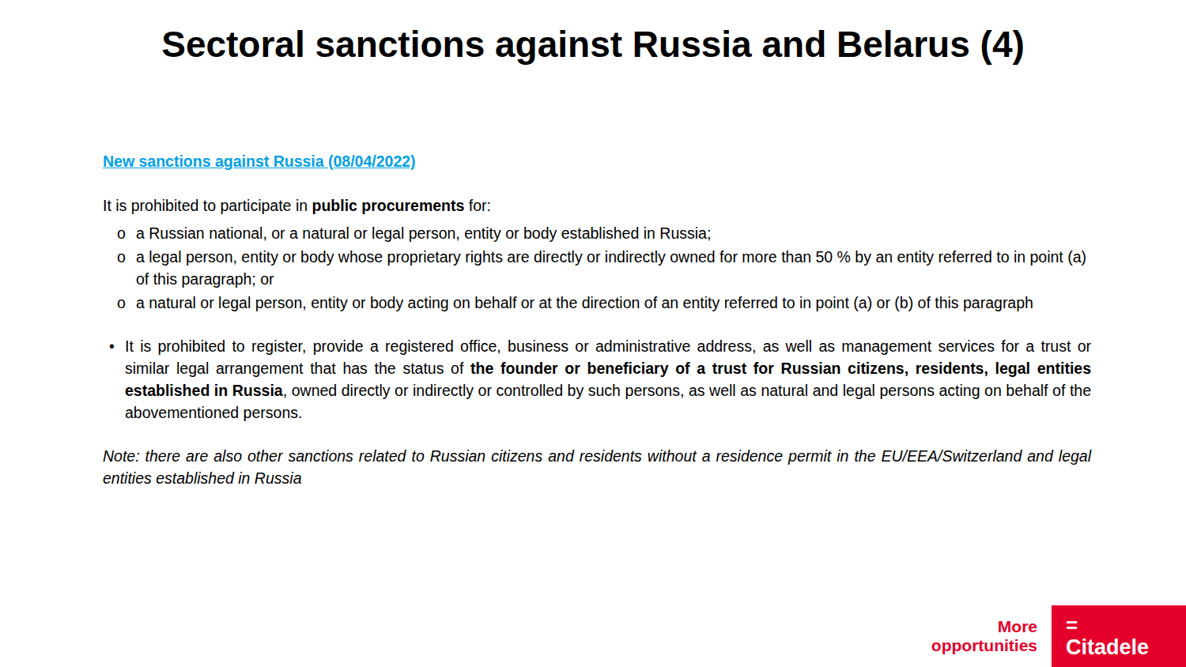Sectoral sanctions against Russia and Belarus (4)
New sanctions against Russia (08/04/2022)
It is prohibited to participate in public procurements for:
a Russian national, or a natural or legal person, entity or body established in Russia;
a legal person, entity or body whose proprietary rights are directly or indirectly owned for more than 50 % by an entity referred to in point (a) of this paragraph; or
a natural or legal person, entity or body acting on behalf or at the direction of an entity referred to in point (a) or (b) of this paragraph
It is prohibited to register, provide a registered office, business or administrative address, as well as management services for a trust or similar legal arrangement that has the status of the founder or beneficiary of a trust for Russian citizens, residents, legal entities established in Russia, owned directly or indirectly or controlled by such persons, as well as natural and legal persons acting on behalf of the abovementioned persons.
Note: there are also other sanctions related to Russian citizens and residents without a residence permit in the EU/EEA/Switzerland and legal entities established in Russia
More
opportunities
=
Citadele